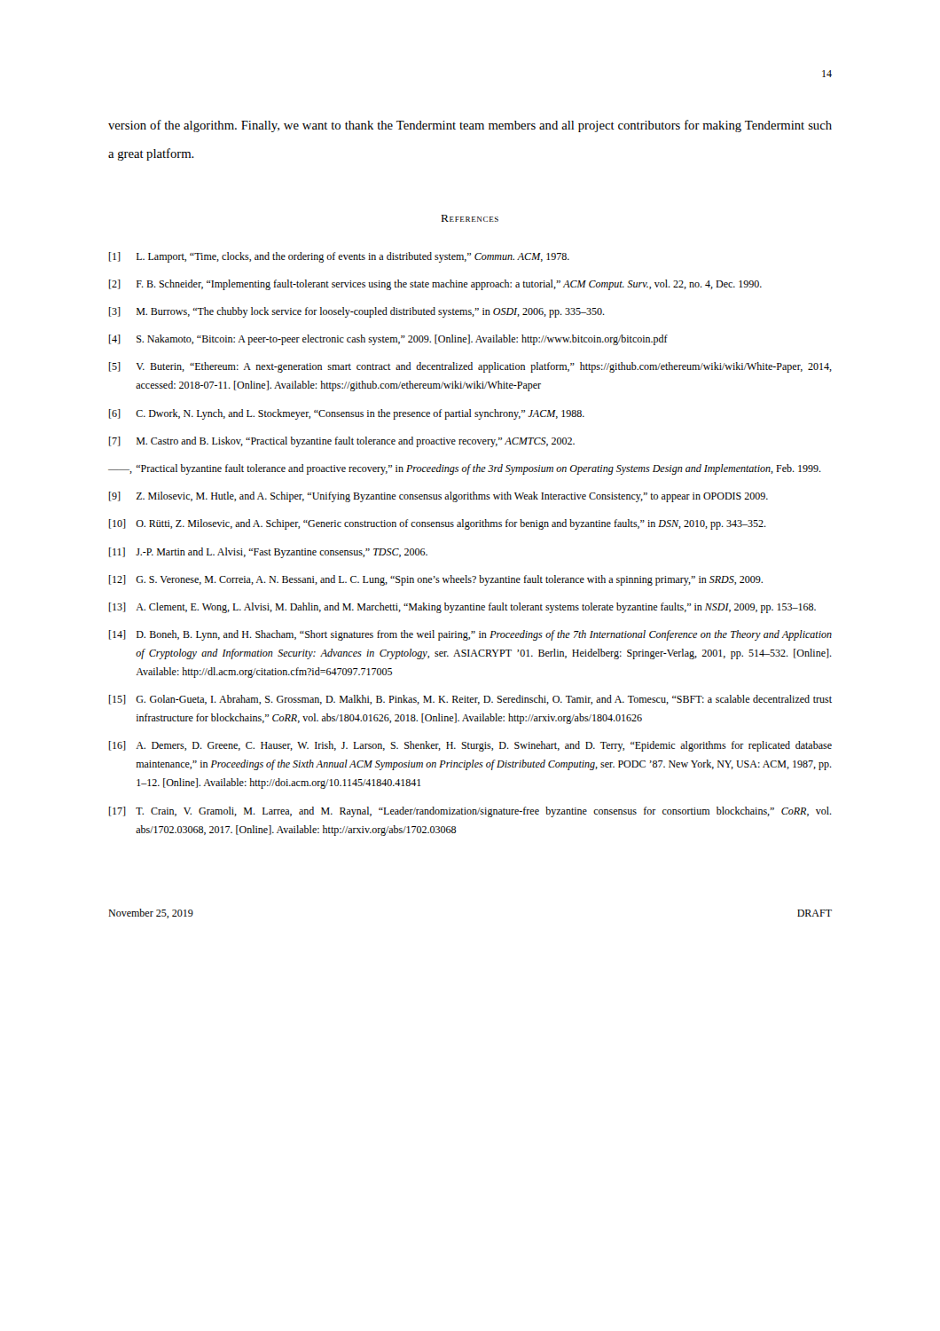14
version of the algorithm. Finally, we want to thank the Tendermint team members and all project contributors for making Tendermint such a great platform.
References
L. Lamport, “Time, clocks, and the ordering of events in a distributed system,” Commun. ACM, 1978.
F. B. Schneider, “Implementing fault-tolerant services using the state machine approach: a tutorial,” ACM Comput. Surv., vol. 22, no. 4, Dec. 1990.
M. Burrows, “The chubby lock service for loosely-coupled distributed systems,” in OSDI, 2006, pp. 335–350.
S. Nakamoto, “Bitcoin: A peer-to-peer electronic cash system,” 2009. [Online]. Available: http://www.bitcoin.org/bitcoin.pdf
V. Buterin, “Ethereum: A next-generation smart contract and decentralized application platform,” https://github.com/ethereum/wiki/wiki/White-Paper, 2014, accessed: 2018-07-11. [Online]. Available: https://github.com/ethereum/wiki/wiki/White-Paper
C. Dwork, N. Lynch, and L. Stockmeyer, “Consensus in the presence of partial synchrony,” JACM, 1988.
M. Castro and B. Liskov, “Practical byzantine fault tolerance and proactive recovery,” ACMTCS, 2002.
——, “Practical byzantine fault tolerance and proactive recovery,” in Proceedings of the 3rd Symposium on Operating Systems Design and Implementation, Feb. 1999.
Z. Milosevic, M. Hutle, and A. Schiper, “Unifying Byzantine consensus algorithms with Weak Interactive Consistency,” to appear in OPODIS 2009.
O. Rütti, Z. Milosevic, and A. Schiper, “Generic construction of consensus algorithms for benign and byzantine faults,” in DSN, 2010, pp. 343–352.
J.-P. Martin and L. Alvisi, “Fast Byzantine consensus,” TDSC, 2006.
G. S. Veronese, M. Correia, A. N. Bessani, and L. C. Lung, “Spin one’s wheels? byzantine fault tolerance with a spinning primary,” in SRDS, 2009.
A. Clement, E. Wong, L. Alvisi, M. Dahlin, and M. Marchetti, “Making byzantine fault tolerant systems tolerate byzantine faults,” in NSDI, 2009, pp. 153–168.
D. Boneh, B. Lynn, and H. Shacham, “Short signatures from the weil pairing,” in Proceedings of the 7th International Conference on the Theory and Application of Cryptology and Information Security: Advances in Cryptology, ser. ASIACRYPT ’01. Berlin, Heidelberg: Springer-Verlag, 2001, pp. 514–532. [Online]. Available: http://dl.acm.org/citation.cfm?id=647097.717005
G. Golan-Gueta, I. Abraham, S. Grossman, D. Malkhi, B. Pinkas, M. K. Reiter, D. Seredinschi, O. Tamir, and A. Tomescu, “SBFT: a scalable decentralized trust infrastructure for blockchains,” CoRR, vol. abs/1804.01626, 2018. [Online]. Available: http://arxiv.org/abs/1804.01626
A. Demers, D. Greene, C. Hauser, W. Irish, J. Larson, S. Shenker, H. Sturgis, D. Swinehart, and D. Terry, “Epidemic algorithms for replicated database maintenance,” in Proceedings of the Sixth Annual ACM Symposium on Principles of Distributed Computing, ser. PODC ’87. New York, NY, USA: ACM, 1987, pp. 1–12. [Online]. Available: http://doi.acm.org/10.1145/41840.41841
T. Crain, V. Gramoli, M. Larrea, and M. Raynal, “Leader/randomization/signature-free byzantine consensus for consortium blockchains,” CoRR, vol. abs/1702.03068, 2017. [Online]. Available: http://arxiv.org/abs/1702.03068
November 25, 2019 DRAFT